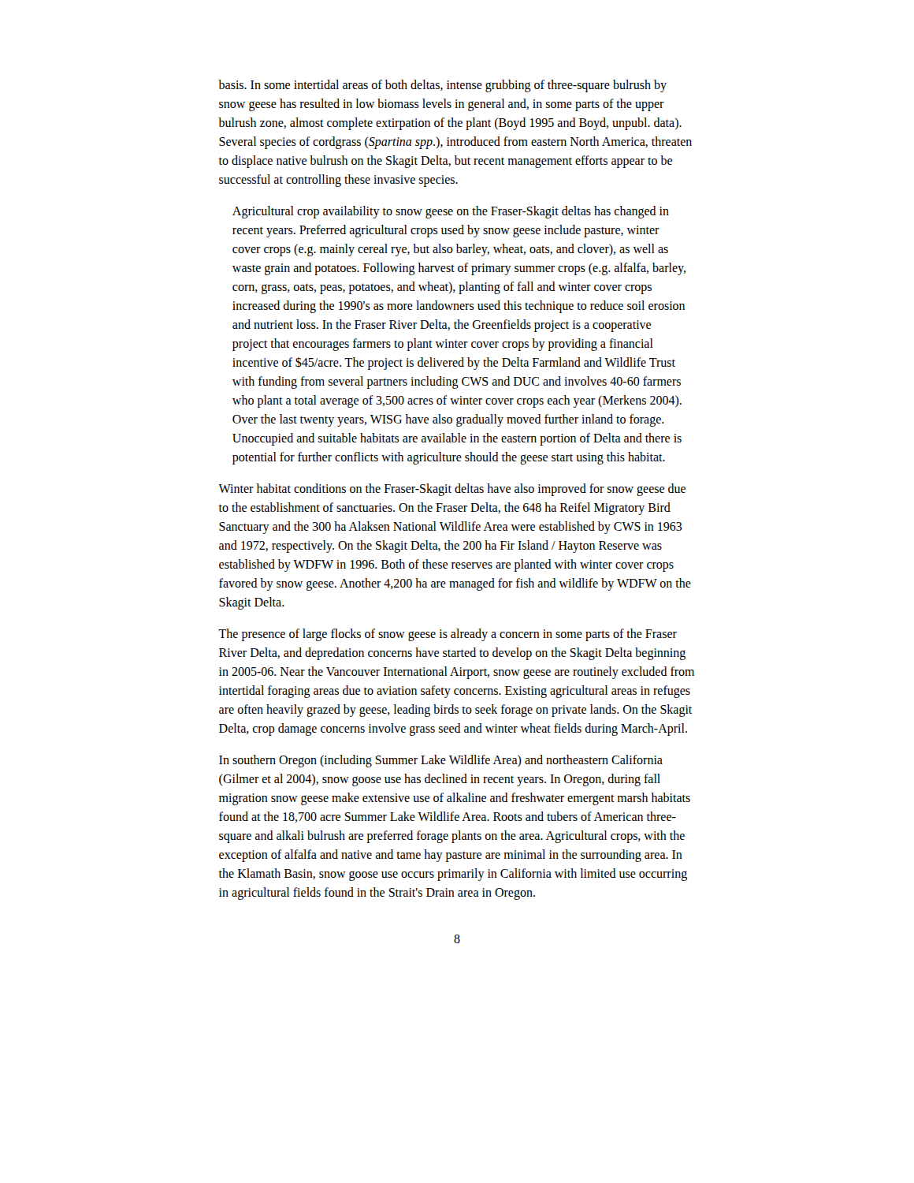basis. In some intertidal areas of both deltas, intense grubbing of three-square bulrush by snow geese has resulted in low biomass levels in general and, in some parts of the upper bulrush zone, almost complete extirpation of the plant (Boyd 1995 and Boyd, unpubl. data). Several species of cordgrass (Spartina spp.), introduced from eastern North America, threaten to displace native bulrush on the Skagit Delta, but recent management efforts appear to be successful at controlling these invasive species.
Agricultural crop availability to snow geese on the Fraser-Skagit deltas has changed in recent years. Preferred agricultural crops used by snow geese include pasture, winter cover crops (e.g. mainly cereal rye, but also barley, wheat, oats, and clover), as well as waste grain and potatoes. Following harvest of primary summer crops (e.g. alfalfa, barley, corn, grass, oats, peas, potatoes, and wheat), planting of fall and winter cover crops increased during the 1990's as more landowners used this technique to reduce soil erosion and nutrient loss. In the Fraser River Delta, the Greenfields project is a cooperative project that encourages farmers to plant winter cover crops by providing a financial incentive of $45/acre. The project is delivered by the Delta Farmland and Wildlife Trust with funding from several partners including CWS and DUC and involves 40-60 farmers who plant a total average of 3,500 acres of winter cover crops each year (Merkens 2004). Over the last twenty years, WISG have also gradually moved further inland to forage. Unoccupied and suitable habitats are available in the eastern portion of Delta and there is potential for further conflicts with agriculture should the geese start using this habitat.
Winter habitat conditions on the Fraser-Skagit deltas have also improved for snow geese due to the establishment of sanctuaries. On the Fraser Delta, the 648 ha Reifel Migratory Bird Sanctuary and the 300 ha Alaksen National Wildlife Area were established by CWS in 1963 and 1972, respectively. On the Skagit Delta, the 200 ha Fir Island / Hayton Reserve was established by WDFW in 1996. Both of these reserves are planted with winter cover crops favored by snow geese. Another 4,200 ha are managed for fish and wildlife by WDFW on the Skagit Delta.
The presence of large flocks of snow geese is already a concern in some parts of the Fraser River Delta, and depredation concerns have started to develop on the Skagit Delta beginning in 2005-06. Near the Vancouver International Airport, snow geese are routinely excluded from intertidal foraging areas due to aviation safety concerns. Existing agricultural areas in refuges are often heavily grazed by geese, leading birds to seek forage on private lands. On the Skagit Delta, crop damage concerns involve grass seed and winter wheat fields during March-April.
In southern Oregon (including Summer Lake Wildlife Area) and northeastern California (Gilmer et al 2004), snow goose use has declined in recent years. In Oregon, during fall migration snow geese make extensive use of alkaline and freshwater emergent marsh habitats found at the 18,700 acre Summer Lake Wildlife Area. Roots and tubers of American three-square and alkali bulrush are preferred forage plants on the area. Agricultural crops, with the exception of alfalfa and native and tame hay pasture are minimal in the surrounding area. In the Klamath Basin, snow goose use occurs primarily in California with limited use occurring in agricultural fields found in the Strait's Drain area in Oregon.
8